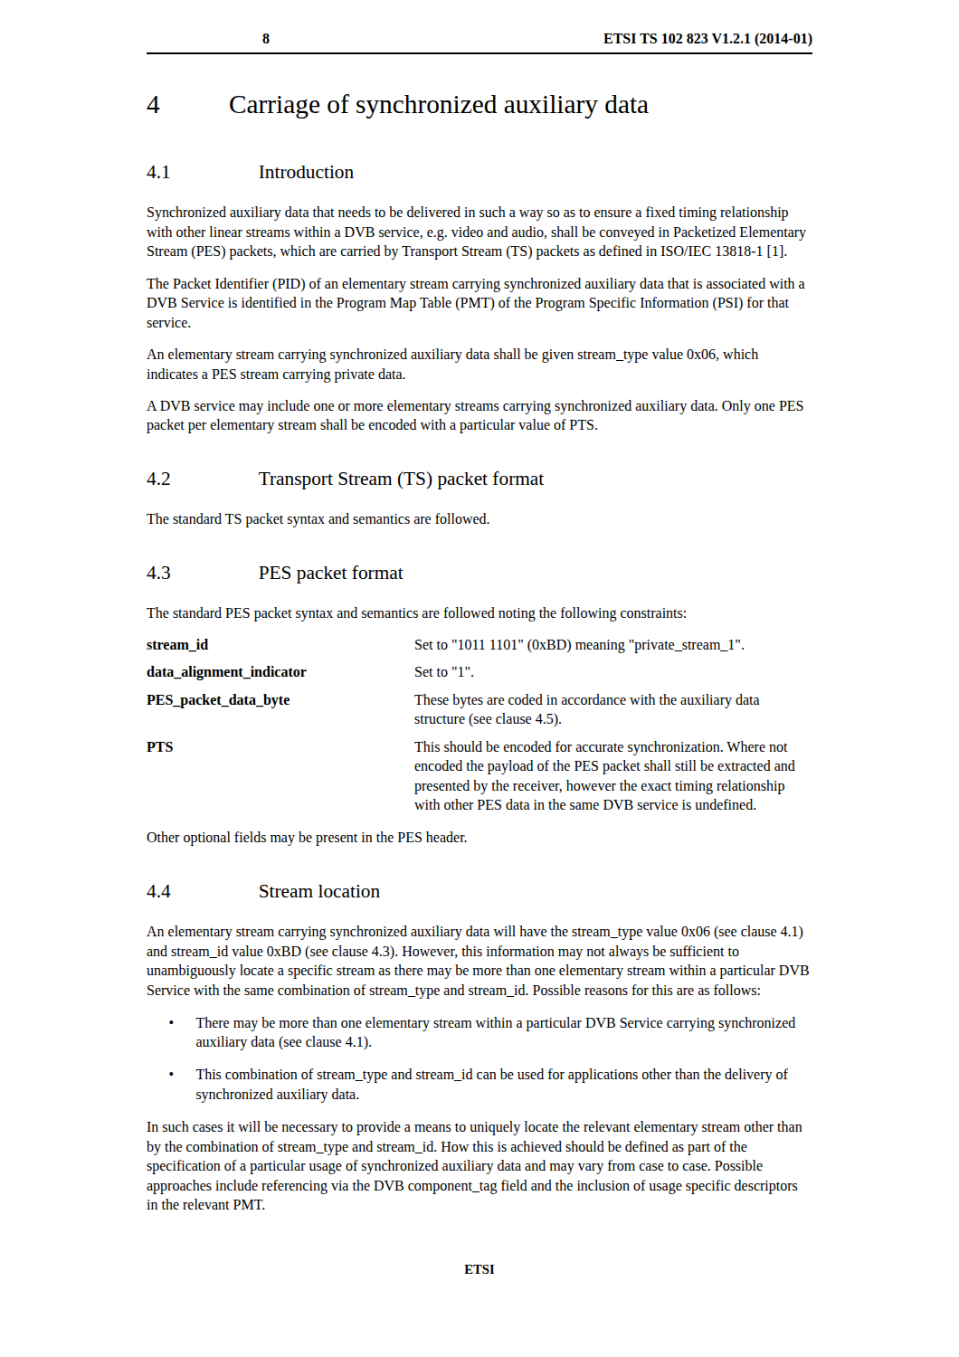8 ETSI TS 102 823 V1.2.1 (2014-01)
4 Carriage of synchronized auxiliary data
4.1 Introduction
Synchronized auxiliary data that needs to be delivered in such a way so as to ensure a fixed timing relationship with other linear streams within a DVB service, e.g. video and audio, shall be conveyed in Packetized Elementary Stream (PES) packets, which are carried by Transport Stream (TS) packets as defined in ISO/IEC 13818-1 [1].
The Packet Identifier (PID) of an elementary stream carrying synchronized auxiliary data that is associated with a DVB Service is identified in the Program Map Table (PMT) of the Program Specific Information (PSI) for that service.
An elementary stream carrying synchronized auxiliary data shall be given stream_type value 0x06, which indicates a PES stream carrying private data.
A DVB service may include one or more elementary streams carrying synchronized auxiliary data. Only one PES packet per elementary stream shall be encoded with a particular value of PTS.
4.2 Transport Stream (TS) packet format
The standard TS packet syntax and semantics are followed.
4.3 PES packet format
The standard PES packet syntax and semantics are followed noting the following constraints:
stream_id
Set to "1011 1101" (0xBD) meaning "private_stream_1".
data_alignment_indicator
Set to "1".
PES_packet_data_byte
These bytes are coded in accordance with the auxiliary data structure (see clause 4.5).
PTS
This should be encoded for accurate synchronization. Where not encoded the payload of the PES packet shall still be extracted and presented by the receiver, however the exact timing relationship with other PES data in the same DVB service is undefined.
Other optional fields may be present in the PES header.
4.4 Stream location
An elementary stream carrying synchronized auxiliary data will have the stream_type value 0x06 (see clause 4.1) and stream_id value 0xBD (see clause 4.3). However, this information may not always be sufficient to unambiguously locate a specific stream as there may be more than one elementary stream within a particular DVB Service with the same combination of stream_type and stream_id. Possible reasons for this are as follows:
There may be more than one elementary stream within a particular DVB Service carrying synchronized auxiliary data (see clause 4.1).
This combination of stream_type and stream_id can be used for applications other than the delivery of synchronized auxiliary data.
In such cases it will be necessary to provide a means to uniquely locate the relevant elementary stream other than by the combination of stream_type and stream_id. How this is achieved should be defined as part of the specification of a particular usage of synchronized auxiliary data and may vary from case to case. Possible approaches include referencing via the DVB component_tag field and the inclusion of usage specific descriptors in the relevant PMT.
ETSI